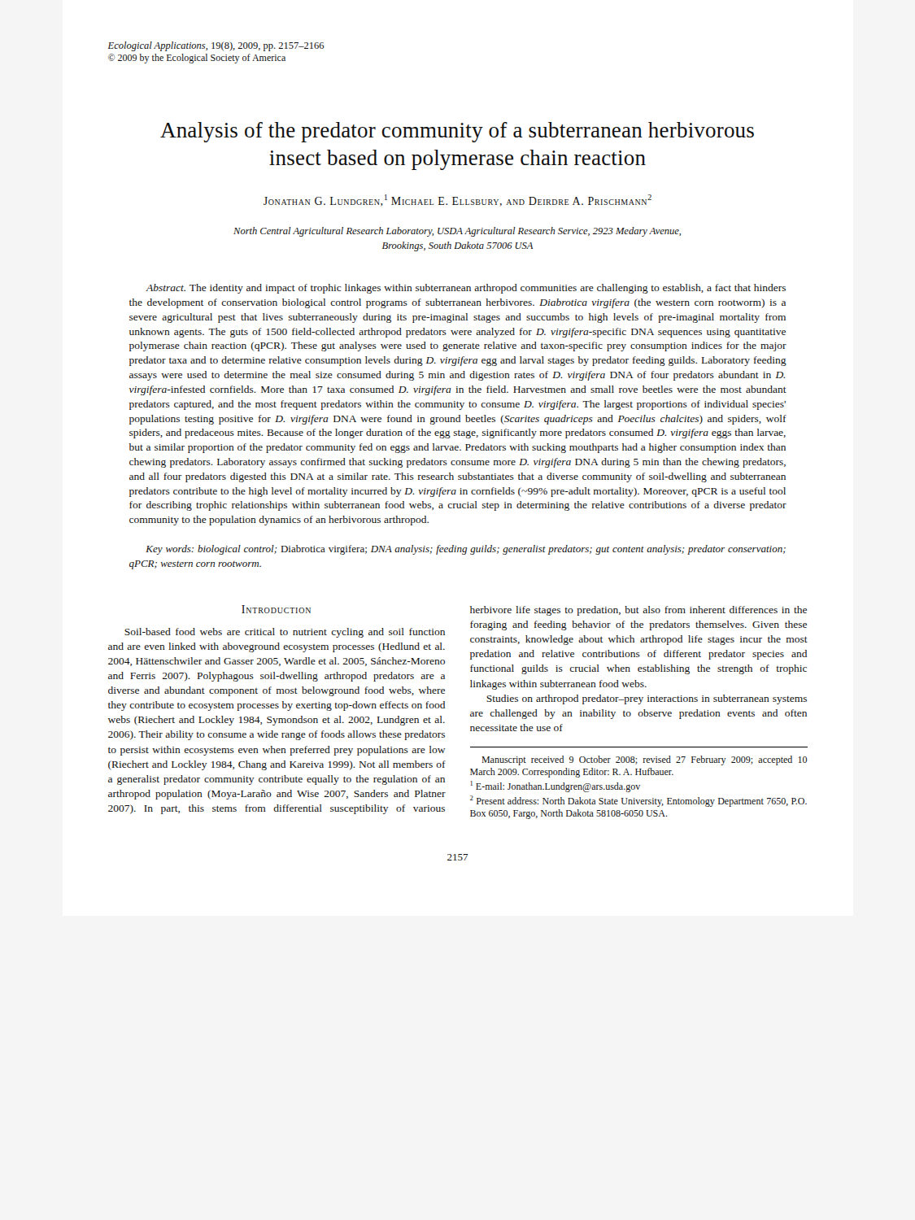Ecological Applications, 19(8), 2009, pp. 2157–2166
© 2009 by the Ecological Society of America
Analysis of the predator community of a subterranean herbivorous
insect based on polymerase chain reaction
Jonathan G. Lundgren,1 Michael E. Ellsbury, and Deirdre A. Prischmann2
North Central Agricultural Research Laboratory, USDA Agricultural Research Service, 2923 Medary Avenue,
Brookings, South Dakota 57006 USA
Abstract. The identity and impact of trophic linkages within subterranean arthropod communities are challenging to establish, a fact that hinders the development of conservation biological control programs of subterranean herbivores. Diabrotica virgifera (the western corn rootworm) is a severe agricultural pest that lives subterraneously during its pre-imaginal stages and succumbs to high levels of pre-imaginal mortality from unknown agents. The guts of 1500 field-collected arthropod predators were analyzed for D. virgifera-specific DNA sequences using quantitative polymerase chain reaction (qPCR). These gut analyses were used to generate relative and taxon-specific prey consumption indices for the major predator taxa and to determine relative consumption levels during D. virgifera egg and larval stages by predator feeding guilds. Laboratory feeding assays were used to determine the meal size consumed during 5 min and digestion rates of D. virgifera DNA of four predators abundant in D. virgifera-infested cornfields. More than 17 taxa consumed D. virgifera in the field. Harvestmen and small rove beetles were the most abundant predators captured, and the most frequent predators within the community to consume D. virgifera. The largest proportions of individual species' populations testing positive for D. virgifera DNA were found in ground beetles (Scarites quadriceps and Poecilus chalcites) and spiders, wolf spiders, and predaceous mites. Because of the longer duration of the egg stage, significantly more predators consumed D. virgifera eggs than larvae, but a similar proportion of the predator community fed on eggs and larvae. Predators with sucking mouthparts had a higher consumption index than chewing predators. Laboratory assays confirmed that sucking predators consume more D. virgifera DNA during 5 min than the chewing predators, and all four predators digested this DNA at a similar rate. This research substantiates that a diverse community of soil-dwelling and subterranean predators contribute to the high level of mortality incurred by D. virgifera in cornfields (~99% pre-adult mortality). Moreover, qPCR is a useful tool for describing trophic relationships within subterranean food webs, a crucial step in determining the relative contributions of a diverse predator community to the population dynamics of an herbivorous arthropod.
Key words: biological control; Diabrotica virgifera; DNA analysis; feeding guilds; generalist predators; gut content analysis; predator conservation; qPCR; western corn rootworm.
Introduction
Soil-based food webs are critical to nutrient cycling and soil function and are even linked with aboveground ecosystem processes (Hedlund et al. 2004, Hättenschwiler and Gasser 2005, Wardle et al. 2005, Sánchez-Moreno and Ferris 2007). Polyphagous soil-dwelling arthropod predators are a diverse and abundant component of most belowground food webs, where they contribute to ecosystem processes by exerting top-down effects on food webs (Riechert and Lockley 1984, Symondson et al. 2002, Lundgren et al. 2006). Their ability to consume a wide range of foods allows these predators to persist within ecosystems even when preferred prey populations are low (Riechert and Lockley 1984, Chang and Kareiva 1999). Not all members of a generalist predator community contribute equally to the regulation of an arthropod population (Moya-Laraño and Wise 2007, Sanders and Platner 2007). In part, this stems from differential susceptibility of various herbivore life stages to predation, but also from inherent differences in the foraging and feeding behavior of the predators themselves. Given these constraints, knowledge about which arthropod life stages incur the most predation and relative contributions of different predator species and functional guilds is crucial when establishing the strength of trophic linkages within subterranean food webs.
Studies on arthropod predator–prey interactions in subterranean systems are challenged by an inability to observe predation events and often necessitate the use of
Manuscript received 9 October 2008; revised 27 February 2009; accepted 10 March 2009. Corresponding Editor: R. A. Hufbauer.
1 E-mail: Jonathan.Lundgren@ars.usda.gov
2 Present address: North Dakota State University, Entomology Department 7650, P.O. Box 6050, Fargo, North Dakota 58108-6050 USA.
2157